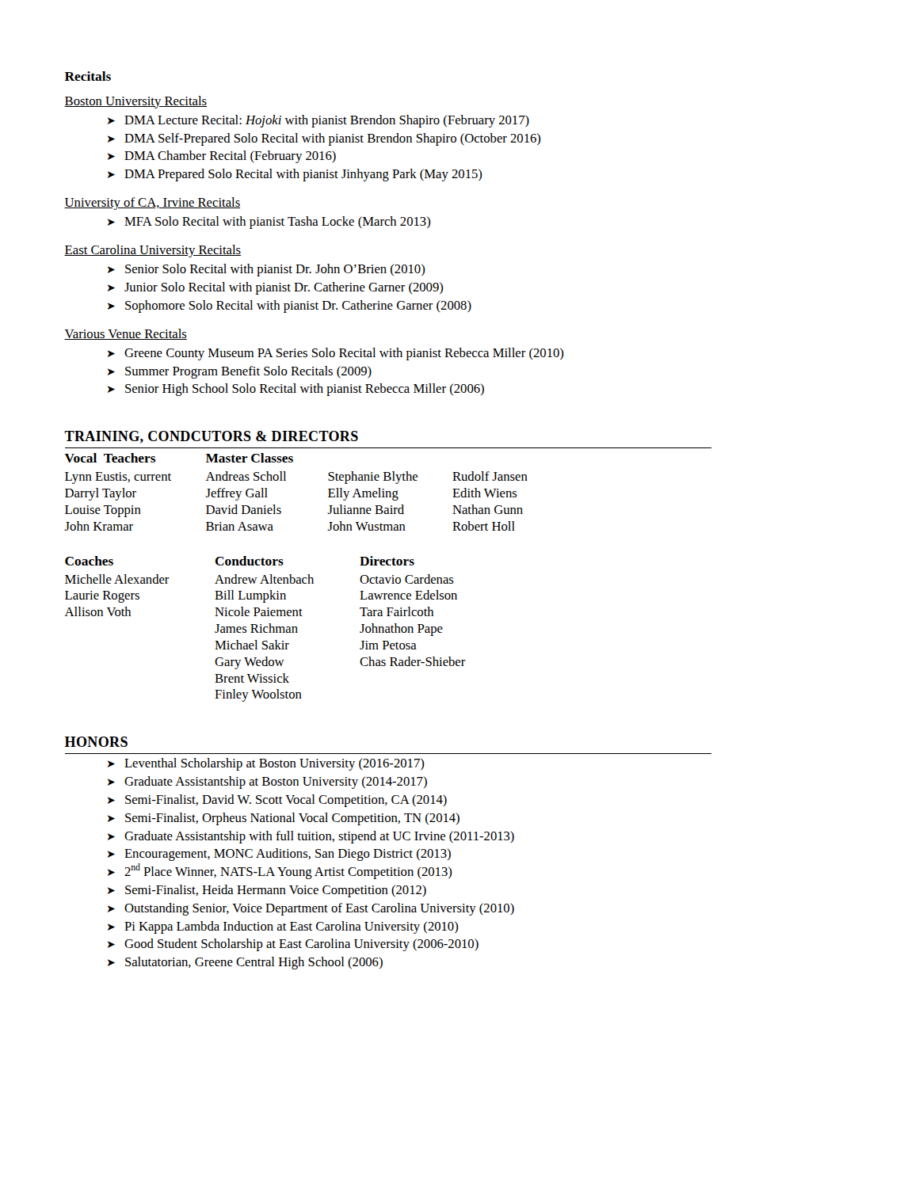Recitals
Boston University Recitals
DMA Lecture Recital: Hojoki with pianist Brendon Shapiro (February 2017)
DMA Self-Prepared Solo Recital with pianist Brendon Shapiro (October 2016)
DMA Chamber Recital (February 2016)
DMA Prepared Solo Recital with pianist Jinhyang Park (May 2015)
University of CA, Irvine Recitals
MFA Solo Recital with pianist Tasha Locke (March 2013)
East Carolina University Recitals
Senior Solo Recital with pianist Dr. John O’Brien (2010)
Junior Solo Recital with pianist Dr. Catherine Garner (2009)
Sophomore Solo Recital with pianist Dr. Catherine Garner (2008)
Various Venue Recitals
Greene County Museum PA Series Solo Recital with pianist Rebecca Miller (2010)
Summer Program Benefit Solo Recitals (2009)
Senior High School Solo Recital with pianist Rebecca Miller (2006)
Training, Condcutors & Directors
| Vocal Teachers | Master Classes | | |
| --- | --- | --- | --- |
| Lynn Eustis, current | Andreas Scholl | Stephanie Blythe | Rudolf Jansen |
| Darryl Taylor | Jeffrey Gall | Elly Ameling | Edith Wiens |
| Louise Toppin | David Daniels | Julianne Baird | Nathan Gunn |
| John Kramar | Brian Asawa | John Wustman | Robert Holl |
| Coaches | Conductors | Directors |
| --- | --- | --- |
| Michelle Alexander | Andrew Altenbach | Octavio Cardenas |
| Laurie Rogers | Bill Lumpkin | Lawrence Edelson |
| Allison Voth | Nicole Paiement | Tara Fairlcoth |
| | James Richman | Johnathon Pape |
| | Michael Sakir | Jim Petosa |
| | Gary Wedow | Chas Rader-Shieber |
| | Brent Wissick | |
| | Finley Woolston | |
Honors
Leventhal Scholarship at Boston University (2016-2017)
Graduate Assistantship at Boston University (2014-2017)
Semi-Finalist, David W. Scott Vocal Competition, CA (2014)
Semi-Finalist, Orpheus National Vocal Competition, TN (2014)
Graduate Assistantship with full tuition, stipend at UC Irvine (2011-2013)
Encouragement, MONC Auditions, San Diego District (2013)
2nd Place Winner, NATS-LA Young Artist Competition (2013)
Semi-Finalist, Heida Hermann Voice Competition (2012)
Outstanding Senior, Voice Department of East Carolina University (2010)
Pi Kappa Lambda Induction at East Carolina University (2010)
Good Student Scholarship at East Carolina University (2006-2010)
Salutatorian, Greene Central High School (2006)